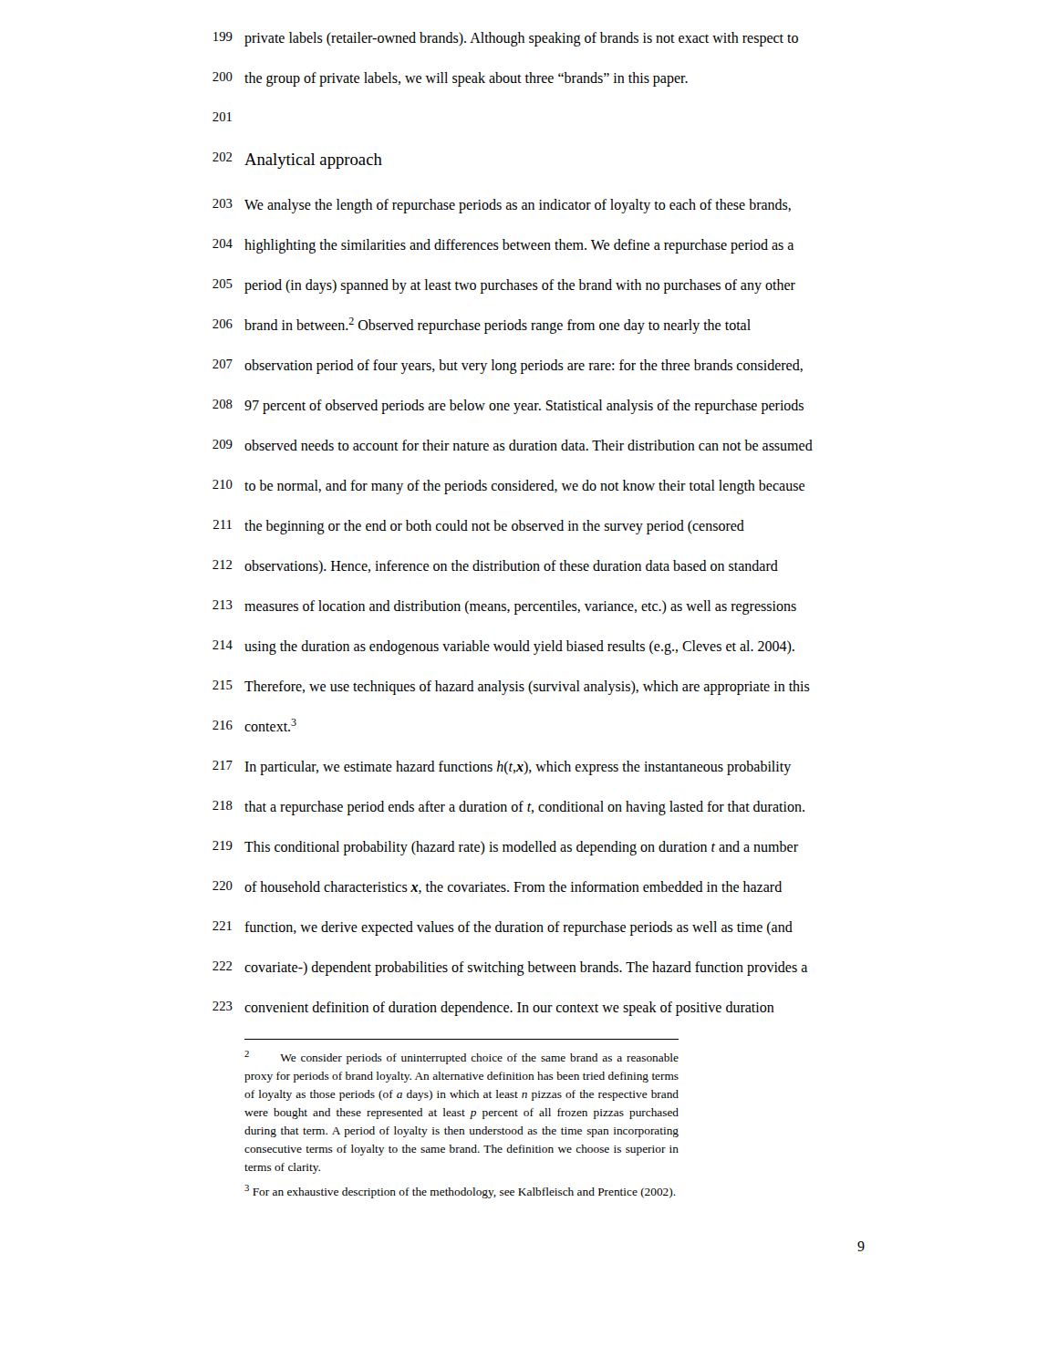199private labels (retailer-owned brands). Although speaking of brands is not exact with respect to
200the group of private labels, we will speak about three “brands” in this paper.
201
202 Analytical approach
203 We analyse the length of repurchase periods as an indicator of loyalty to each of these brands,
204highlighting the similarities and differences between them. We define a repurchase period as a
205period (in days) spanned by at least two purchases of the brand with no purchases of any other
206brand in between.2 Observed repurchase periods range from one day to nearly the total
207observation period of four years, but very long periods are rare: for the three brands considered,
20897 percent of observed periods are below one year. Statistical analysis of the repurchase periods
209observed needs to account for their nature as duration data. Their distribution can not be assumed
210to be normal, and for many of the periods considered, we do not know their total length because
211the beginning or the end or both could not be observed in the survey period (censored
212observations). Hence, inference on the distribution of these duration data based on standard
213measures of location and distribution (means, percentiles, variance, etc.) as well as regressions
214using the duration as endogenous variable would yield biased results (e.g., Cleves et al. 2004).
215 Therefore, we use techniques of hazard analysis (survival analysis), which are appropriate in this
216context.3
217 In particular, we estimate hazard functions h(t,x), which express the instantaneous probability
218that a repurchase period ends after a duration of t, conditional on having lasted for that duration.
219 This conditional probability (hazard rate) is modelled as depending on duration t and a number
220of household characteristics x, the covariates. From the information embedded in the hazard
221function, we derive expected values of the duration of repurchase periods as well as time (and
222covariate-) dependent probabilities of switching between brands. The hazard function provides a
223convenient definition of duration dependence. In our context we speak of positive duration
2 We consider periods of uninterrupted choice of the same brand as a reasonable proxy for periods of brand loyalty. An alternative definition has been tried defining terms of loyalty as those periods (of a days) in which at least n pizzas of the respective brand were bought and these represented at least p percent of all frozen pizzas purchased during that term. A period of loyalty is then understood as the time span incorporating consecutive terms of loyalty to the same brand. The definition we choose is superior in terms of clarity.
3 For an exhaustive description of the methodology, see Kalbfleisch and Prentice (2002).
9